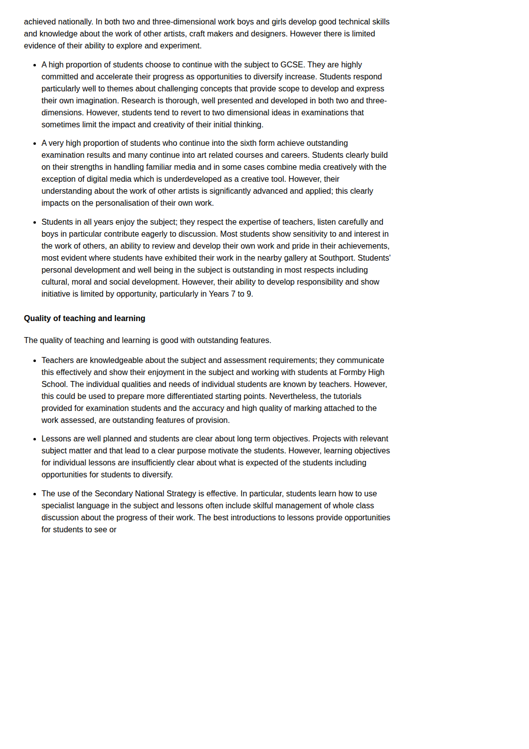achieved nationally. In both two and three-dimensional work boys and girls develop good technical skills and knowledge about the work of other artists, craft makers and designers. However there is limited evidence of their ability to explore and experiment.
A high proportion of students choose to continue with the subject to GCSE. They are highly committed and accelerate their progress as opportunities to diversify increase. Students respond particularly well to themes about challenging concepts that provide scope to develop and express their own imagination. Research is thorough, well presented and developed in both two and three-dimensions. However, students tend to revert to two dimensional ideas in examinations that sometimes limit the impact and creativity of their initial thinking.
A very high proportion of students who continue into the sixth form achieve outstanding examination results and many continue into art related courses and careers. Students clearly build on their strengths in handling familiar media and in some cases combine media creatively with the exception of digital media which is underdeveloped as a creative tool. However, their understanding about the work of other artists is significantly advanced and applied; this clearly impacts on the personalisation of their own work.
Students in all years enjoy the subject; they respect the expertise of teachers, listen carefully and boys in particular contribute eagerly to discussion. Most students show sensitivity to and interest in the work of others, an ability to review and develop their own work and pride in their achievements, most evident where students have exhibited their work in the nearby gallery at Southport. Students' personal development and well being in the subject is outstanding in most respects including cultural, moral and social development. However, their ability to develop responsibility and show initiative is limited by opportunity, particularly in Years 7 to 9.
Quality of teaching and learning
The quality of teaching and learning is good with outstanding features.
Teachers are knowledgeable about the subject and assessment requirements; they communicate this effectively and show their enjoyment in the subject and working with students at Formby High School. The individual qualities and needs of individual students are known by teachers. However, this could be used to prepare more differentiated starting points. Nevertheless, the tutorials provided for examination students and the accuracy and high quality of marking attached to the work assessed, are outstanding features of provision.
Lessons are well planned and students are clear about long term objectives. Projects with relevant subject matter and that lead to a clear purpose motivate the students. However, learning objectives for individual lessons are insufficiently clear about what is expected of the students including opportunities for students to diversify.
The use of the Secondary National Strategy is effective. In particular, students learn how to use specialist language in the subject and lessons often include skilful management of whole class discussion about the progress of their work. The best introductions to lessons provide opportunities for students to see or